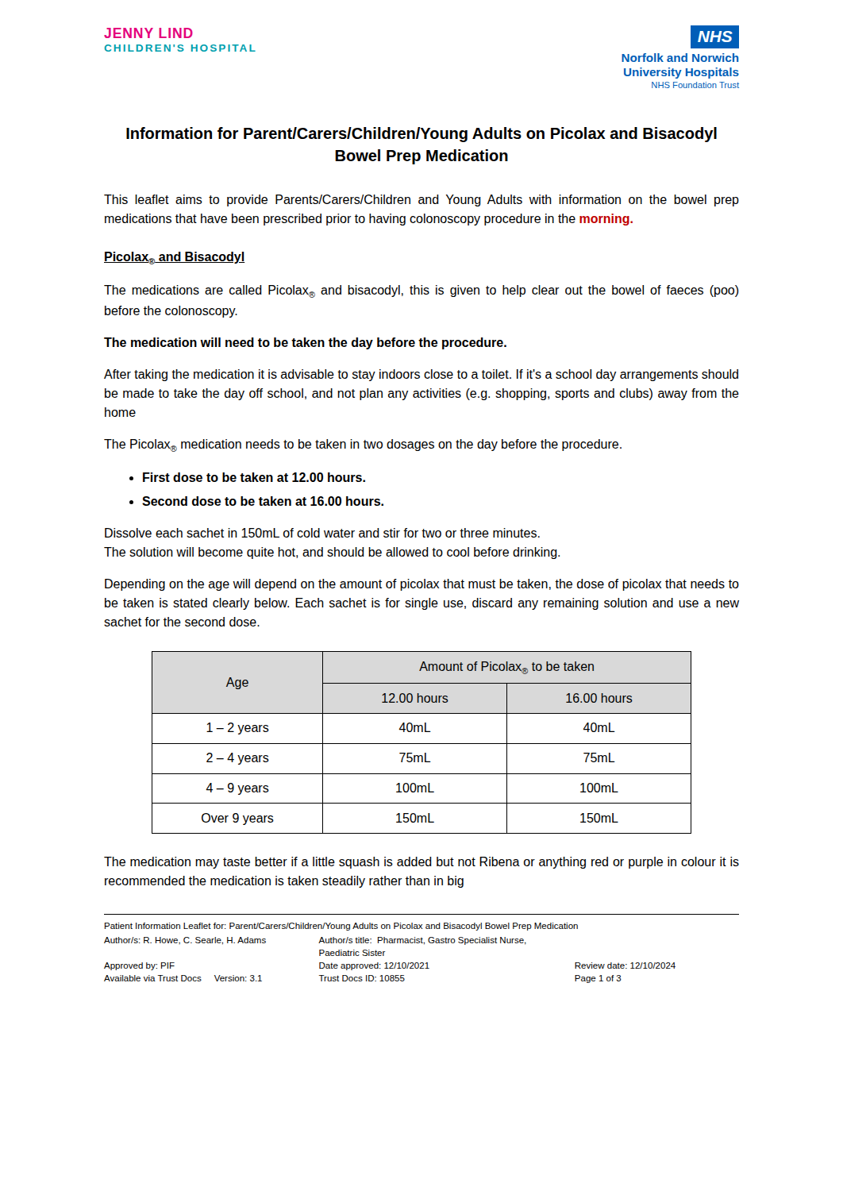JENNY LIND
CHILDREN'S HOSPITAL
NHS Norfolk and Norwich
University Hospitals NHS Foundation Trust
Information for Parent/Carers/Children/Young Adults on Picolax and Bisacodyl Bowel Prep Medication
This leaflet aims to provide Parents/Carers/Children and Young Adults with information on the bowel prep medications that have been prescribed prior to having colonoscopy procedure in the morning.
Picolax® and Bisacodyl
The medications are called Picolax® and bisacodyl, this is given to help clear out the bowel of faeces (poo) before the colonoscopy.
The medication will need to be taken the day before the procedure.
After taking the medication it is advisable to stay indoors close to a toilet. If it's a school day arrangements should be made to take the day off school, and not plan any activities (e.g. shopping, sports and clubs) away from the home
The Picolax® medication needs to be taken in two dosages on the day before the procedure.
First dose to be taken at 12.00 hours.
Second dose to be taken at 16.00 hours.
Dissolve each sachet in 150mL of cold water and stir for two or three minutes.
The solution will become quite hot, and should be allowed to cool before drinking.
Depending on the age will depend on the amount of picolax that must be taken, the dose of picolax that needs to be taken is stated clearly below. Each sachet is for single use, discard any remaining solution and use a new sachet for the second dose.
| Age | Amount of Picolax ® to be taken |
| --- | --- |
| 12.00 hours | 16.00 hours |
| 1 – 2 years | 40mL | 40mL |
| 2 – 4 years | 75mL | 75mL |
| 4 – 9 years | 100mL | 100mL |
| Over 9 years | 150mL | 150mL |
The medication may taste better if a little squash is added but not Ribena or anything red or purple in colour it is recommended the medication is taken steadily rather than in big
Patient Information Leaflet for: Parent/Carers/Children/Young Adults on Picolax and Bisacodyl Bowel Prep Medication
Author/s: R. Howe, C. Searle, H. Adams Author/s title: Pharmacist, Gastro Specialist Nurse, Paediatric Sister
Approved by: PIF Date approved: 12/10/2021 Review date: 12/10/2024
Available via Trust Docs Version: 3.1 Trust Docs ID: 10855 Page 1 of 3